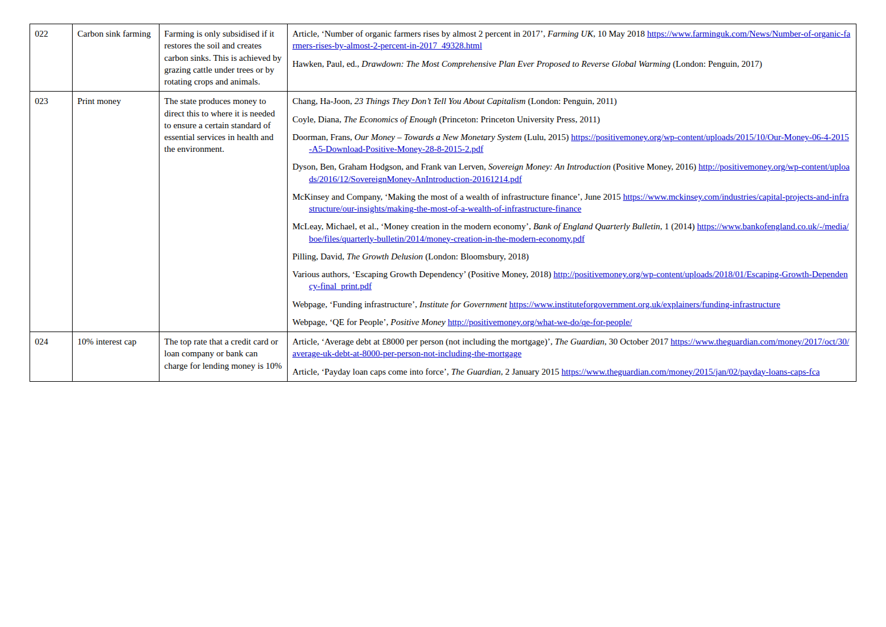| 022 | Carbon sink farming | Farming is only subsidised if it restores the soil and creates carbon sinks. This is achieved by grazing cattle under trees or by rotating crops and animals. | Article, ‘Number of organic farmers rises by almost 2 percent in 2017’, Farming UK , 10 May 2018 https://www.farminguk.com/News/Number-of-organic-farmers-rises-by-almost-2-percent-in-2017_49328.html Hawken, Paul, ed., Drawdown: The Most Comprehensive Plan Ever Proposed to Reverse Global Warming (London: Penguin, 2017) |
| 023 | Print money | The state produces money to direct this to where it is needed to ensure a certain standard of essential services in health and the environment. | Chang, Ha-Joon, 23 Things They Don’t Tell You About Capitalism (London: Penguin, 2011) Coyle, Diana, The Economics of Enough (Princeton: Princeton University Press, 2011) Doorman, Frans, Our Money – Towards a New Monetary System (Lulu, 2015) https://positivemoney.org/wp-content/uploads/2015/10/Our-Money-06-4-2015-A5-Download-Positive-Money-28-8-2015-2.pdf Dyson, Ben, Graham Hodgson, and Frank van Lerven, Sovereign Money: An Introduction (Positive Money, 2016) http://positivemoney.org/wp-content/uploads/2016/12/SovereignMoney-AnIntroduction-20161214.pdf McKinsey and Company, ‘Making the most of a wealth of infrastructure finance’, June 2015 https://www.mckinsey.com/industries/capital-projects-and-infrastructure/our-insights/making-the-most-of-a-wealth-of-infrastructure-finance McLeay, Michael, et al., ‘Money creation in the modern economy’, Bank of England Quarterly Bulletin , 1 (2014) https://www.bankofengland.co.uk/-/media/boe/files/quarterly-bulletin/2014/money-creation-in-the-modern-economy.pdf Pilling, David, The Growth Delusion (London: Bloomsbury, 2018) Various authors, ‘Escaping Growth Dependency’ (Positive Money, 2018) http://positivemoney.org/wp-content/uploads/2018/01/Escaping-Growth-Dependency-final_print.pdf Webpage, ‘Funding infrastructure’, Institute for Government https://www.instituteforgovernment.org.uk/explainers/funding-infrastructure Webpage, ‘QE for People’, Positive Money http://positivemoney.org/what-we-do/qe-for-people/ |
| 024 | 10% interest cap | The top rate that a credit card or loan company or bank can charge for lending money is 10% | Article, ‘Average debt at £8000 per person (not including the mortgage)’, The Guardian , 30 October 2017 https://www.theguardian.com/money/2017/oct/30/average-uk-debt-at-8000-per-person-not-including-the-mortgage Article, ‘Payday loan caps come into force’, The Guardian , 2 January 2015 https://www.theguardian.com/money/2015/jan/02/payday-loans-caps-fca |